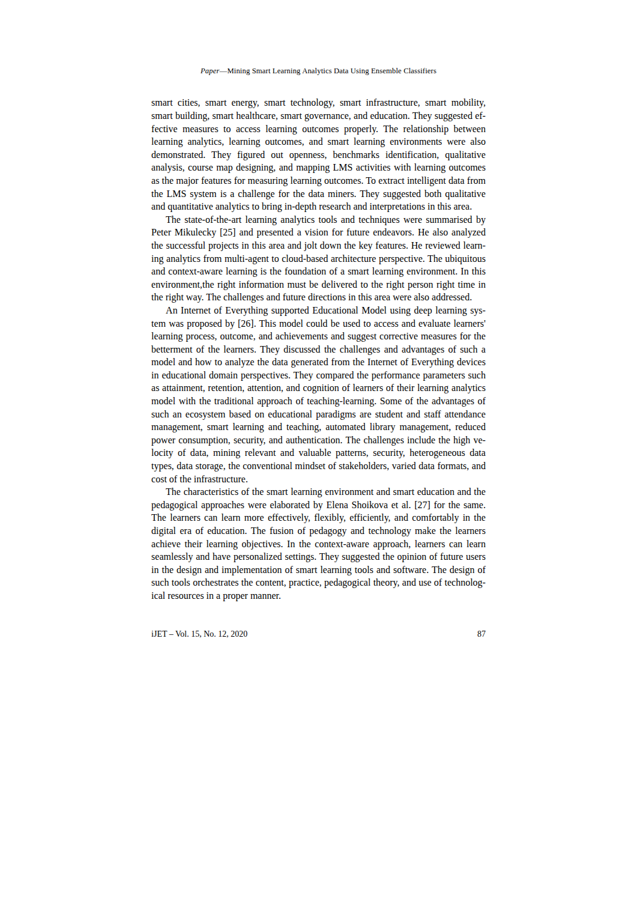Paper—Mining Smart Learning Analytics Data Using Ensemble Classifiers
smart cities, smart energy, smart technology, smart infrastructure, smart mobility, smart building, smart healthcare, smart governance, and education. They suggested effective measures to access learning outcomes properly. The relationship between learning analytics, learning outcomes, and smart learning environments were also demonstrated. They figured out openness, benchmarks identification, qualitative analysis, course map designing, and mapping LMS activities with learning outcomes as the major features for measuring learning outcomes. To extract intelligent data from the LMS system is a challenge for the data miners. They suggested both qualitative and quantitative analytics to bring in-depth research and interpretations in this area.
The state-of-the-art learning analytics tools and techniques were summarised by Peter Mikulecky [25] and presented a vision for future endeavors. He also analyzed the successful projects in this area and jolt down the key features. He reviewed learning analytics from multi-agent to cloud-based architecture perspective. The ubiquitous and context-aware learning is the foundation of a smart learning environment. In this environment,the right information must be delivered to the right person right time in the right way. The challenges and future directions in this area were also addressed.
An Internet of Everything supported Educational Model using deep learning system was proposed by [26]. This model could be used to access and evaluate learners' learning process, outcome, and achievements and suggest corrective measures for the betterment of the learners. They discussed the challenges and advantages of such a model and how to analyze the data generated from the Internet of Everything devices in educational domain perspectives. They compared the performance parameters such as attainment, retention, attention, and cognition of learners of their learning analytics model with the traditional approach of teaching-learning. Some of the advantages of such an ecosystem based on educational paradigms are student and staff attendance management, smart learning and teaching, automated library management, reduced power consumption, security, and authentication. The challenges include the high velocity of data, mining relevant and valuable patterns, security, heterogeneous data types, data storage, the conventional mindset of stakeholders, varied data formats, and cost of the infrastructure.
The characteristics of the smart learning environment and smart education and the pedagogical approaches were elaborated by Elena Shoikova et al. [27] for the same. The learners can learn more effectively, flexibly, efficiently, and comfortably in the digital era of education. The fusion of pedagogy and technology make the learners achieve their learning objectives. In the context-aware approach, learners can learn seamlessly and have personalized settings. They suggested the opinion of future users in the design and implementation of smart learning tools and software. The design of such tools orchestrates the content, practice, pedagogical theory, and use of technological resources in a proper manner.
iJET – Vol. 15, No. 12, 2020 87